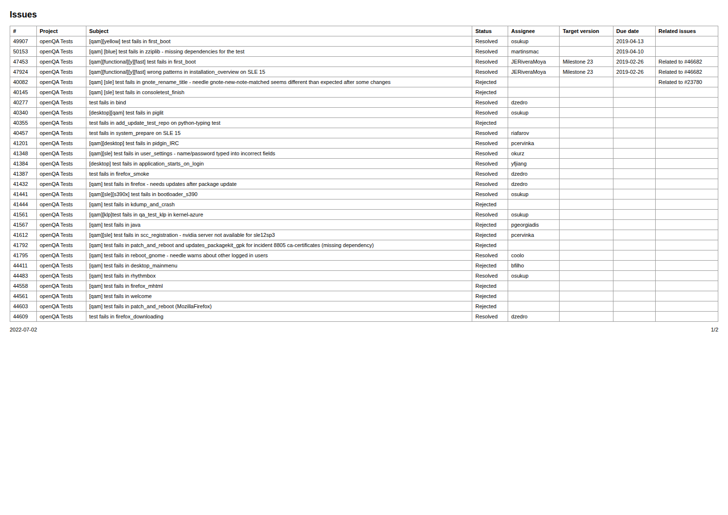Issues
| # | Project | Subject | Status | Assignee | Target version | Due date | Related issues |
| --- | --- | --- | --- | --- | --- | --- | --- |
| 49907 | openQA Tests | [qam][yellow] test fails in first_boot | Resolved | osukup | | 2019-04-13 | |
| 50153 | openQA Tests | [qam] [blue] test fails in zziplib - missing dependencies for the test | Resolved | martinsmac | | 2019-04-10 | |
| 47453 | openQA Tests | [qam][functional][y][fast] test fails in first_boot | Resolved | JERiveraMoya | Milestone 23 | 2019-02-26 | Related to #46682 |
| 47924 | openQA Tests | [qam][functional][y][fast] wrong patterns in installation_overview on SLE 15 | Resolved | JERiveraMoya | Milestone 23 | 2019-02-26 | Related to #46682 |
| 40082 | openQA Tests | [qam] [sle] test fails in gnote_rename_title - needle gnote-new-note-matched seems different than expected after some changes | Rejected | | | | Related to #23780 |
| 40145 | openQA Tests | [qam] [sle] test fails in consoletest_finish | Rejected | | | | |
| 40277 | openQA Tests | test fails in bind | Resolved | dzedro | | | |
| 40340 | openQA Tests | [desktop][qam] test fails in piglit | Resolved | osukup | | | |
| 40355 | openQA Tests | test fails in add_update_test_repo on python-typing test | Rejected | | | | |
| 40457 | openQA Tests | test fails in system_prepare on SLE 15 | Resolved | riafarov | | | |
| 41201 | openQA Tests | [qam][desktop] test fails in pidgin_IRC | Resolved | pcervinka | | | |
| 41348 | openQA Tests | [qam][sle] test fails in user_settings - name/password typed into incorrect fields | Resolved | okurz | | | |
| 41384 | openQA Tests | [desktop] test fails in application_starts_on_login | Resolved | yfjiang | | | |
| 41387 | openQA Tests | test fails in firefox_smoke | Resolved | dzedro | | | |
| 41432 | openQA Tests | [qam] test fails in firefox - needs updates after package update | Resolved | dzedro | | | |
| 41441 | openQA Tests | [qam][sle][s390x] test fails in bootloader_s390 | Resolved | osukup | | | |
| 41444 | openQA Tests | [qam] test fails in kdump_and_crash | Rejected | | | | |
| 41561 | openQA Tests | [qam][klp]test fails in qa_test_klp in kernel-azure | Resolved | osukup | | | |
| 41567 | openQA Tests | [qam] test fails in java | Rejected | pgeorgiadis | | | |
| 41612 | openQA Tests | [qam][sle] test fails in scc_registration - nvidia server not available for sle12sp3 | Rejected | pcervinka | | | |
| 41792 | openQA Tests | [qam] test fails in patch_and_reboot and updates_packagekit_gpk for incident 8805 ca-certificates (missing dependency) | Rejected | | | | |
| 41795 | openQA Tests | [qam] test fails in reboot_gnome - needle warns about other logged in users | Resolved | coolo | | | |
| 44411 | openQA Tests | [qam] test fails in desktop_mainmenu | Rejected | bfilho | | | |
| 44483 | openQA Tests | [qam] test fails in rhythmbox | Resolved | osukup | | | |
| 44558 | openQA Tests | [qam] test fails in firefox_mhtml | Rejected | | | | |
| 44561 | openQA Tests | [qam] test fails in welcome | Rejected | | | | |
| 44603 | openQA Tests | [qam] test fails in patch_and_reboot (MozillaFirefox) | Rejected | | | | |
| 44609 | openQA Tests | test fails in firefox_downloading | Resolved | dzedro | | | |
2022-07-02 1/2